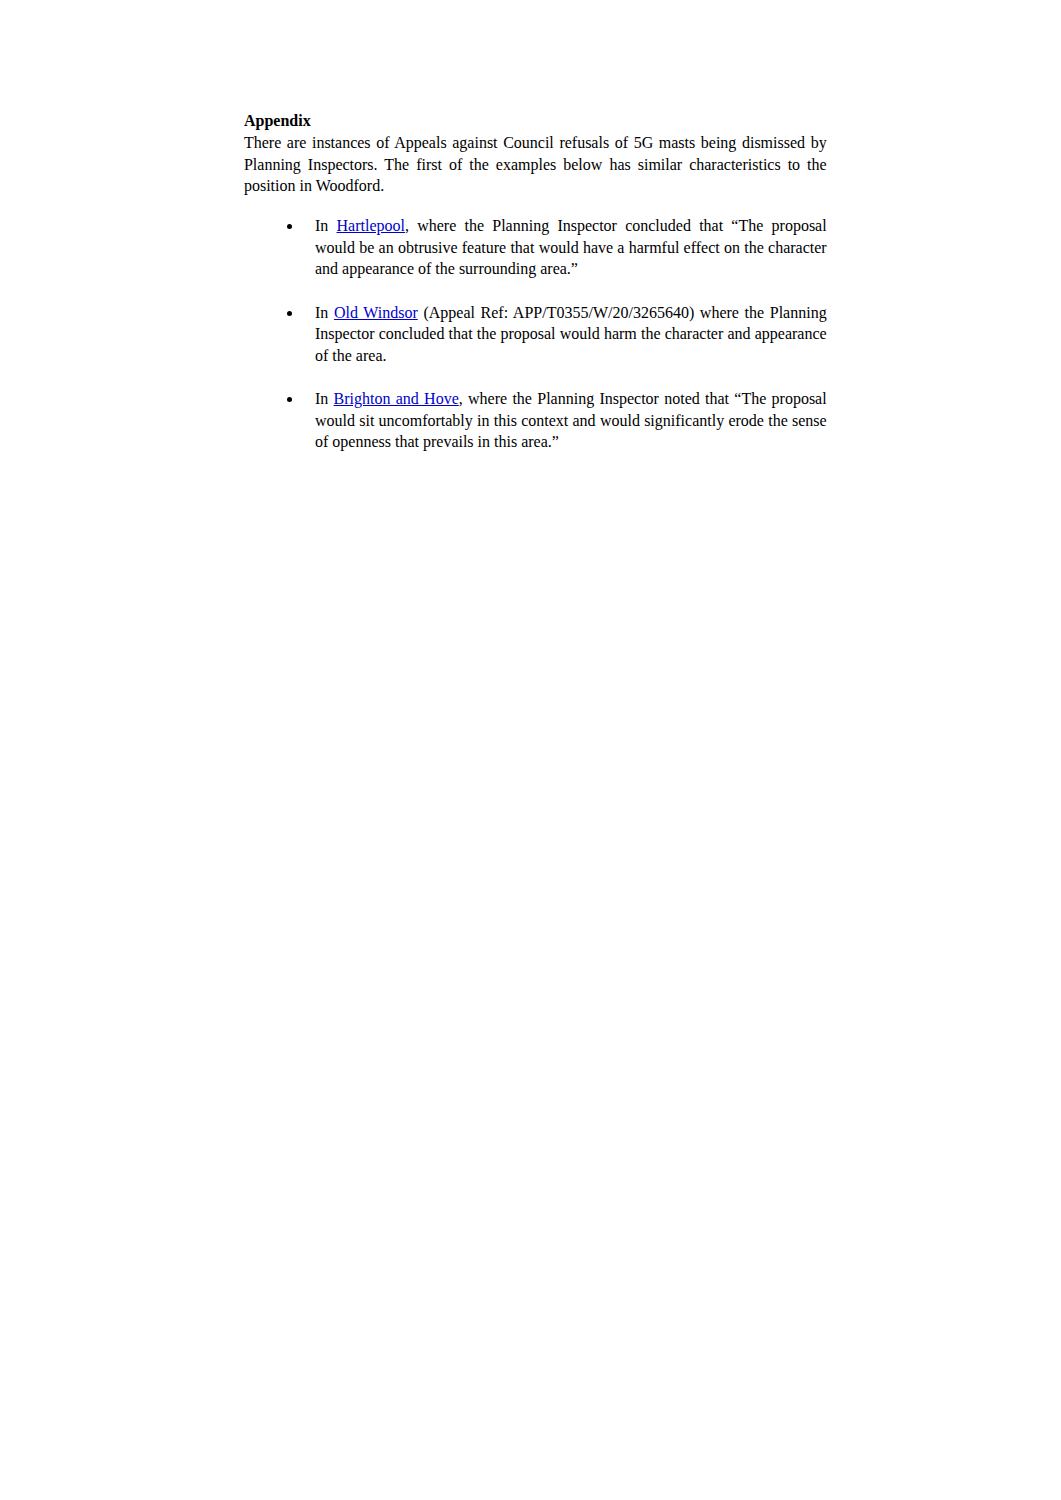Appendix
There are instances of Appeals against Council refusals of 5G masts being dismissed by Planning Inspectors. The first of the examples below has similar characteristics to the position in Woodford.
In Hartlepool, where the Planning Inspector concluded that “The proposal would be an obtrusive feature that would have a harmful effect on the character and appearance of the surrounding area.”
In Old Windsor (Appeal Ref: APP/T0355/W/20/3265640) where the Planning Inspector concluded that the proposal would harm the character and appearance of the area.
In Brighton and Hove, where the Planning Inspector noted that “The proposal would sit uncomfortably in this context and would significantly erode the sense of openness that prevails in this area.”